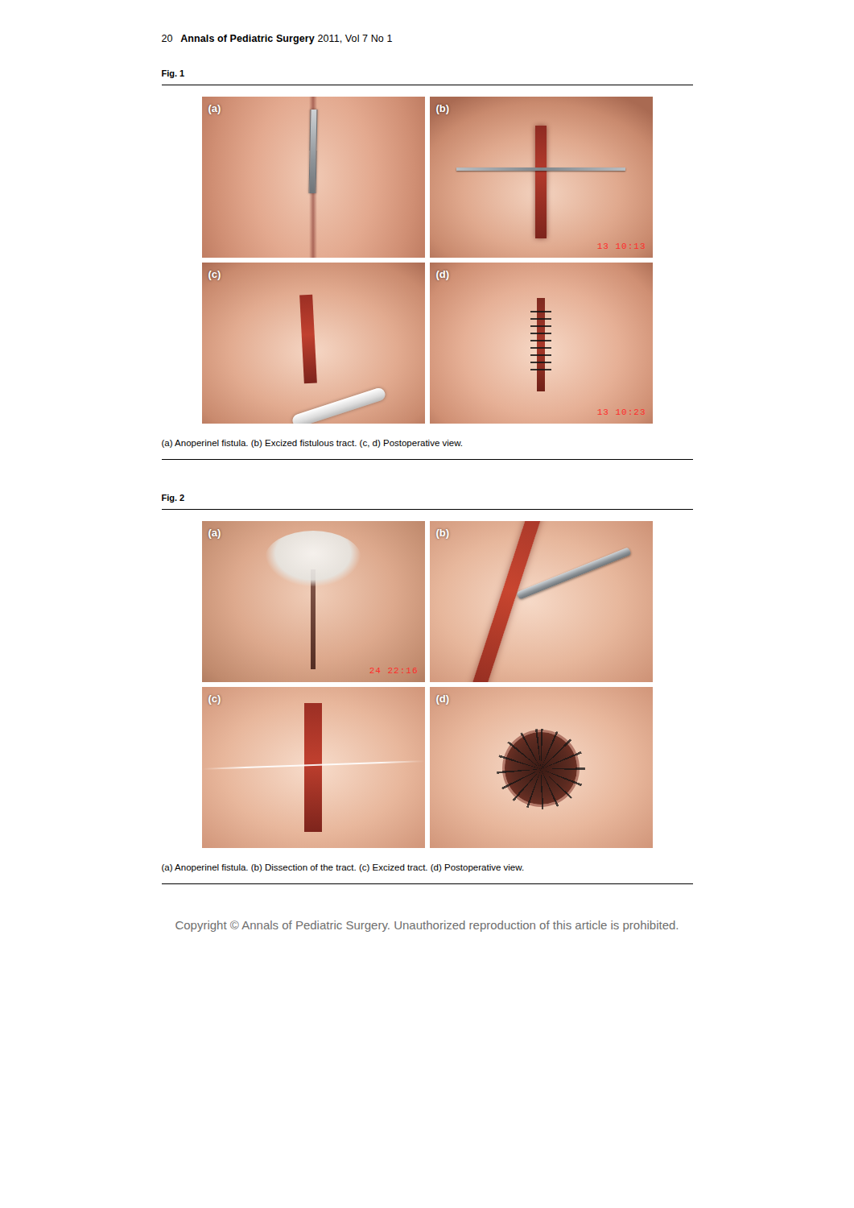20 Annals of Pediatric Surgery 2011, Vol 7 No 1
Fig. 1
(a)
(b) 13 10:13
(c)
(d) 13 10:23
(a) Anoperinel fistula. (b) Excized fistulous tract. (c, d) Postoperative view.
Fig. 2
(a) 24 22:16
(b)
(c)
(d)
(a) Anoperinel fistula. (b) Dissection of the tract. (c) Excized tract. (d) Postoperative view.
Copyright © Annals of Pediatric Surgery. Unauthorized reproduction of this article is prohibited.